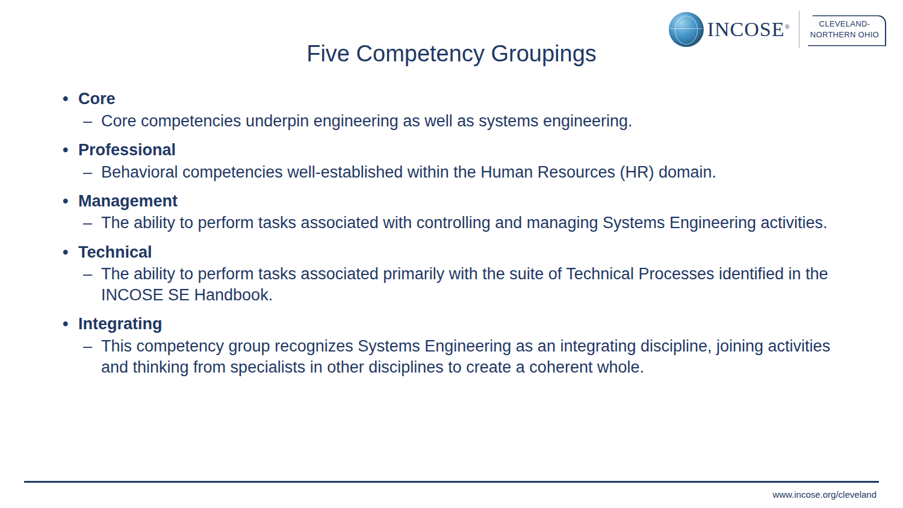INCOSE®
CLEVELAND-
NORTHERN OHIO
Five Competency Groupings
Core
Core competencies underpin engineering as well as systems engineering.
Professional
Behavioral competencies well-established within the Human Resources (HR) domain.
Management
The ability to perform tasks associated with controlling and managing Systems Engineering activities.
Technical
The ability to perform tasks associated primarily with the suite of Technical Processes identified in the INCOSE SE Handbook.
Integrating
This competency group recognizes Systems Engineering as an integrating discipline, joining activities and thinking from specialists in other disciplines to create a coherent whole.
www.incose.org/cleveland